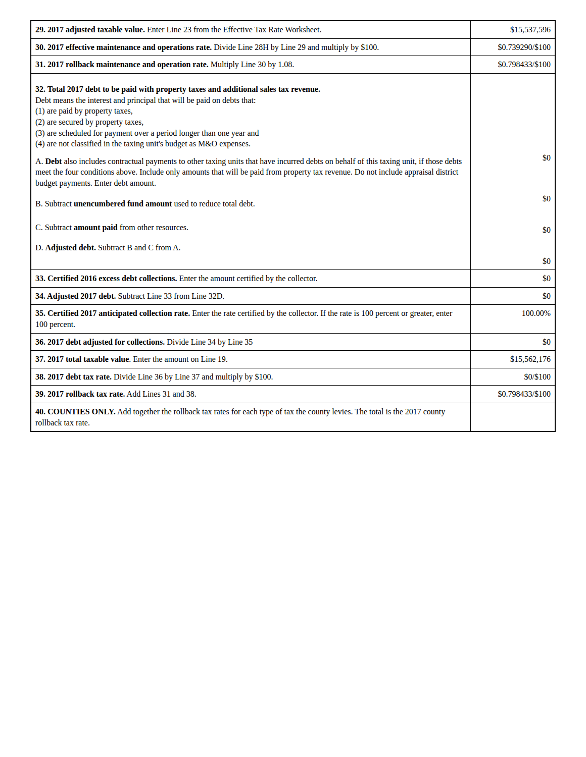| 29. 2017 adjusted taxable value. Enter Line 23 from the Effective Tax Rate Worksheet. | $15,537,596 |
| 30. 2017 effective maintenance and operations rate. Divide Line 28H by Line 29 and multiply by $100. | $0.739290/$100 |
| 31. 2017 rollback maintenance and operation rate. Multiply Line 30 by 1.08. | $0.798433/$100 |
| 32. Total 2017 debt to be paid with property taxes and additional sales tax revenue. Debt means the interest and principal that will be paid on debts that: (1) are paid by property taxes, (2) are secured by property taxes, (3) are scheduled for payment over a period longer than one year and (4) are not classified in the taxing unit's budget as M&O expenses. A. Debt also includes contractual payments to other taxing units that have incurred debts on behalf of this taxing unit, if those debts meet the four conditions above. Include only amounts that will be paid from property tax revenue. Do not include appraisal district budget payments. Enter debt amount. B. Subtract unencumbered fund amount used to reduce total debt. C. Subtract amount paid from other resources. D. Adjusted debt. Subtract B and C from A. | $0 $0 $0 $0 |
| 33. Certified 2016 excess debt collections. Enter the amount certified by the collector. | $0 |
| 34. Adjusted 2017 debt. Subtract Line 33 from Line 32D. | $0 |
| 35. Certified 2017 anticipated collection rate. Enter the rate certified by the collector. If the rate is 100 percent or greater, enter 100 percent. | 100.00% |
| 36. 2017 debt adjusted for collections. Divide Line 34 by Line 35 | $0 |
| 37. 2017 total taxable value . Enter the amount on Line 19. | $15,562,176 |
| 38. 2017 debt tax rate. Divide Line 36 by Line 37 and multiply by $100. | $0/$100 |
| 39. 2017 rollback tax rate. Add Lines 31 and 38. | $0.798433/$100 |
| 40. COUNTIES ONLY. Add together the rollback tax rates for each type of tax the county levies. The total is the 2017 county rollback tax rate. | |